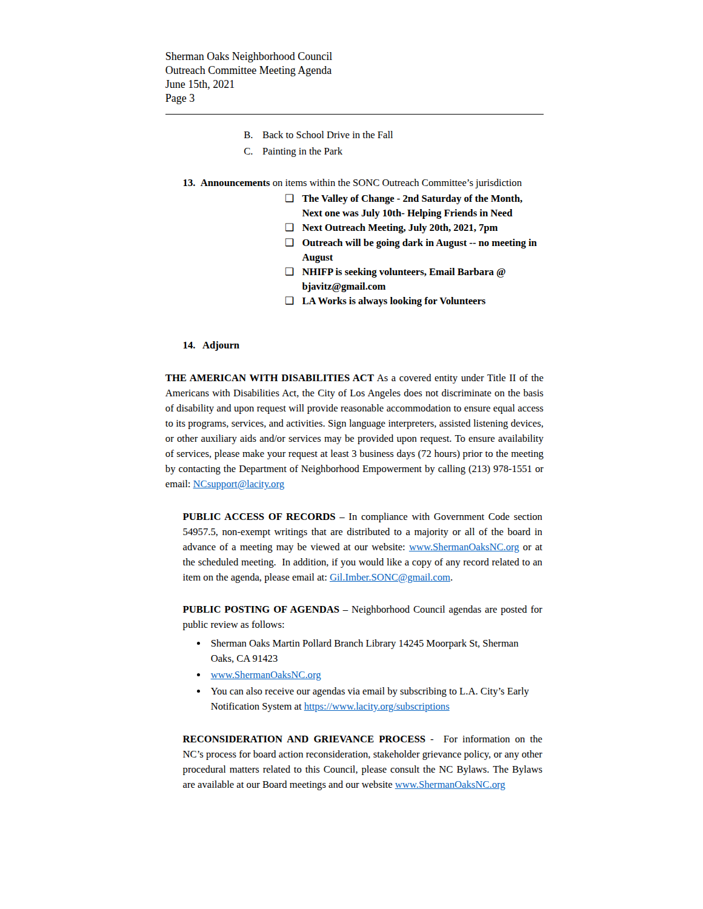Sherman Oaks Neighborhood Council
Outreach Committee Meeting Agenda
June 15th, 2021
Page 3
Back to School Drive in the Fall
Painting in the Park
13. Announcements on items within the SONC Outreach Committee’s jurisdiction
The Valley of Change - 2nd Saturday of the Month, Next one was July 10th- Helping Friends in Need
Next Outreach Meeting, July 20th, 2021, 7pm
Outreach will be going dark in August -- no meeting in August
NHIFP is seeking volunteers, Email Barbara @ bjavitz@gmail.com
LA Works is always looking for Volunteers
14. Adjourn
THE AMERICAN WITH DISABILITIES ACT As a covered entity under Title II of the Americans with Disabilities Act, the City of Los Angeles does not discriminate on the basis of disability and upon request will provide reasonable accommodation to ensure equal access to its programs, services, and activities. Sign language interpreters, assisted listening devices, or other auxiliary aids and/or services may be provided upon request. To ensure availability of services, please make your request at least 3 business days (72 hours) prior to the meeting by contacting the Department of Neighborhood Empowerment by calling (213) 978-1551 or email: NCsupport@lacity.org
PUBLIC ACCESS OF RECORDS – In compliance with Government Code section 54957.5, non-exempt writings that are distributed to a majority or all of the board in advance of a meeting may be viewed at our website: www.ShermanOaksNC.org or at the scheduled meeting. In addition, if you would like a copy of any record related to an item on the agenda, please email at: Gil.Imber.SONC@gmail.com.
PUBLIC POSTING OF AGENDAS – Neighborhood Council agendas are posted for public review as follows:
Sherman Oaks Martin Pollard Branch Library 14245 Moorpark St, Sherman Oaks, CA 91423
www.ShermanOaksNC.org
You can also receive our agendas via email by subscribing to L.A. City’s Early Notification System at https://www.lacity.org/subscriptions
RECONSIDERATION AND GRIEVANCE PROCESS - For information on the NC’s process for board action reconsideration, stakeholder grievance policy, or any other procedural matters related to this Council, please consult the NC Bylaws. The Bylaws are available at our Board meetings and our website www.ShermanOaksNC.org